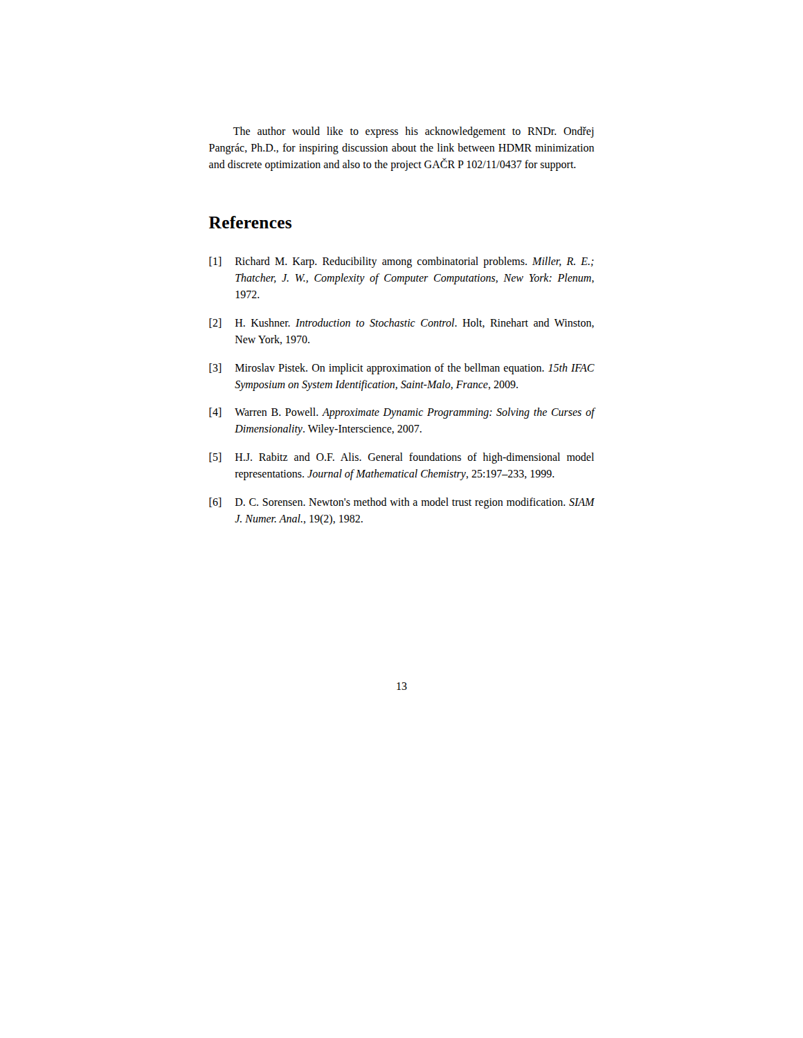The author would like to express his acknowledgement to RNDr. Ondřej Pangrác, Ph.D., for inspiring discussion about the link between HDMR minimization and discrete optimization and also to the project GAČR P 102/11/0437 for support.
References
[1] Richard M. Karp. Reducibility among combinatorial problems. Miller, R. E.; Thatcher, J. W., Complexity of Computer Computations, New York: Plenum, 1972.
[2] H. Kushner. Introduction to Stochastic Control. Holt, Rinehart and Winston, New York, 1970.
[3] Miroslav Pistek. On implicit approximation of the bellman equation. 15th IFAC Symposium on System Identification, Saint-Malo, France, 2009.
[4] Warren B. Powell. Approximate Dynamic Programming: Solving the Curses of Dimensionality. Wiley-Interscience, 2007.
[5] H.J. Rabitz and O.F. Alis. General foundations of high-dimensional model representations. Journal of Mathematical Chemistry, 25:197–233, 1999.
[6] D. C. Sorensen. Newton's method with a model trust region modification. SIAM J. Numer. Anal., 19(2), 1982.
13